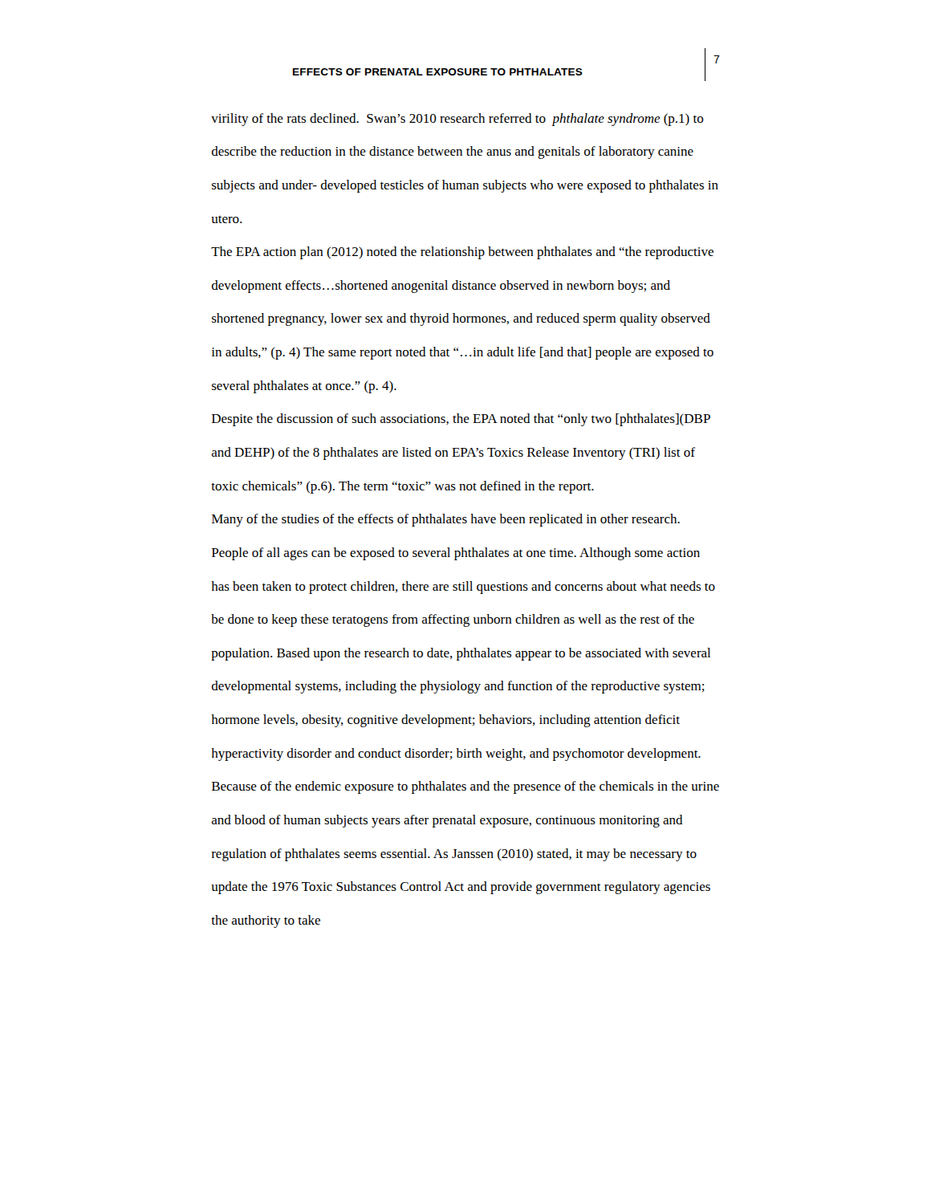7
EFFECTS OF PRENATAL EXPOSURE TO PHTHALATES
virility of the rats declined. Swan’s 2010 research referred to phthalate syndrome (p.1) to describe the reduction in the distance between the anus and genitals of laboratory canine subjects and under- developed testicles of human subjects who were exposed to phthalates in utero.
The EPA action plan (2012) noted the relationship between phthalates and “the reproductive development effects…shortened anogenital distance observed in newborn boys; and shortened pregnancy, lower sex and thyroid hormones, and reduced sperm quality observed in adults,” (p. 4) The same report noted that “…in adult life [and that] people are exposed to several phthalates at once.” (p. 4).
Despite the discussion of such associations, the EPA noted that “only two [phthalates](DBP and DEHP) of the 8 phthalates are listed on EPA’s Toxics Release Inventory (TRI) list of toxic chemicals” (p.6). The term “toxic” was not defined in the report.
Many of the studies of the effects of phthalates have been replicated in other research. People of all ages can be exposed to several phthalates at one time. Although some action has been taken to protect children, there are still questions and concerns about what needs to be done to keep these teratogens from affecting unborn children as well as the rest of the population. Based upon the research to date, phthalates appear to be associated with several developmental systems, including the physiology and function of the reproductive system; hormone levels, obesity, cognitive development; behaviors, including attention deficit hyperactivity disorder and conduct disorder; birth weight, and psychomotor development.
Because of the endemic exposure to phthalates and the presence of the chemicals in the urine and blood of human subjects years after prenatal exposure, continuous monitoring and regulation of phthalates seems essential. As Janssen (2010) stated, it may be necessary to update the 1976 Toxic Substances Control Act and provide government regulatory agencies the authority to take